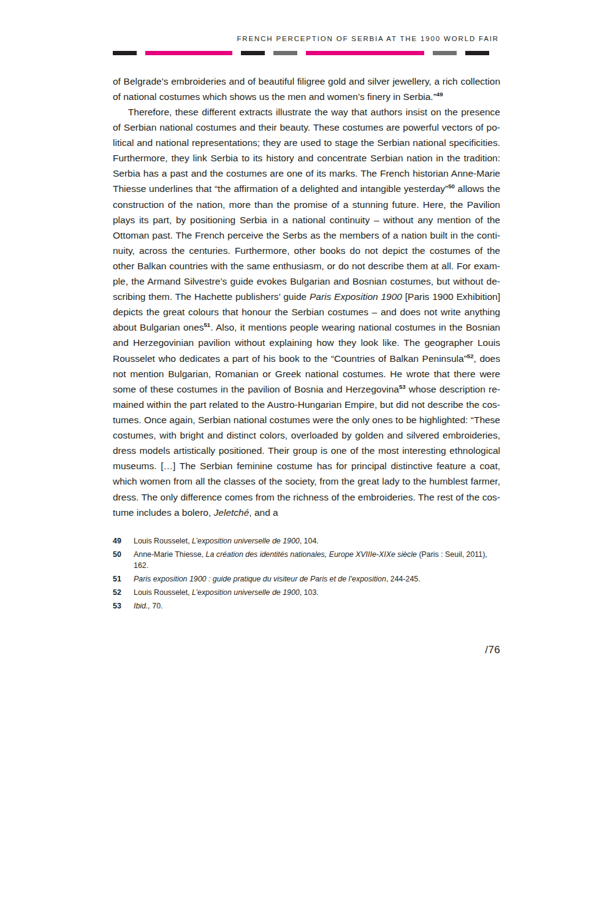French perception of Serbia at the 1900 World Fair
of Belgrade’s embroideries and of beautiful filigree gold and silver jewellery, a rich collection of national costumes which shows us the men and women’s finery in Serbia.”49
Therefore, these different extracts illustrate the way that authors insist on the presence of Serbian national costumes and their beauty. These costumes are powerful vectors of political and national representations; they are used to stage the Serbian national specificities. Furthermore, they link Serbia to its history and concentrate Serbian nation in the tradition: Serbia has a past and the costumes are one of its marks. The French historian Anne-Marie Thiesse underlines that “the affirmation of a delighted and intangible yesterday”50 allows the construction of the nation, more than the promise of a stunning future. Here, the Pavilion plays its part, by positioning Serbia in a national continuity – without any mention of the Ottoman past. The French perceive the Serbs as the members of a nation built in the continuity, across the centuries. Furthermore, other books do not depict the costumes of the other Balkan countries with the same enthusiasm, or do not describe them at all. For example, the Armand Silvestre’s guide evokes Bulgarian and Bosnian costumes, but without describing them. The Hachette publishers’ guide Paris Exposition 1900 [Paris 1900 Exhibition] depicts the great colours that honour the Serbian costumes – and does not write anything about Bulgarian ones51. Also, it mentions people wearing national costumes in the Bosnian and Herzegovinian pavilion without explaining how they look like. The geographer Louis Rousselet who dedicates a part of his book to the “Countries of Balkan Peninsula”52, does not mention Bulgarian, Romanian or Greek national costumes. He wrote that there were some of these costumes in the pavilion of Bosnia and Herzegovina53 whose description remained within the part related to the Austro-Hungarian Empire, but did not describe the costumes. Once again, Serbian national costumes were the only ones to be highlighted: “These costumes, with bright and distinct colors, overloaded by golden and silvered embroideries, dress models artistically positioned. Their group is one of the most interesting ethnological museums. […] The Serbian feminine costume has for principal distinctive feature a coat, which women from all the classes of the society, from the great lady to the humblest farmer, dress. The only difference comes from the richness of the embroideries. The rest of the costume includes a bolero, Jeletché, and a
Louis Rousselet, L’exposition universelle de 1900, 104.
Anne-Marie Thiesse, La création des identités nationales, Europe XVIIIe-XIXe siècle (Paris : Seuil, 2011), 162.
Paris exposition 1900 : guide pratique du visiteur de Paris et de l’exposition, 244-245.
Louis Rousselet, L’exposition universelle de 1900, 103.
Ibid., 70.
/76